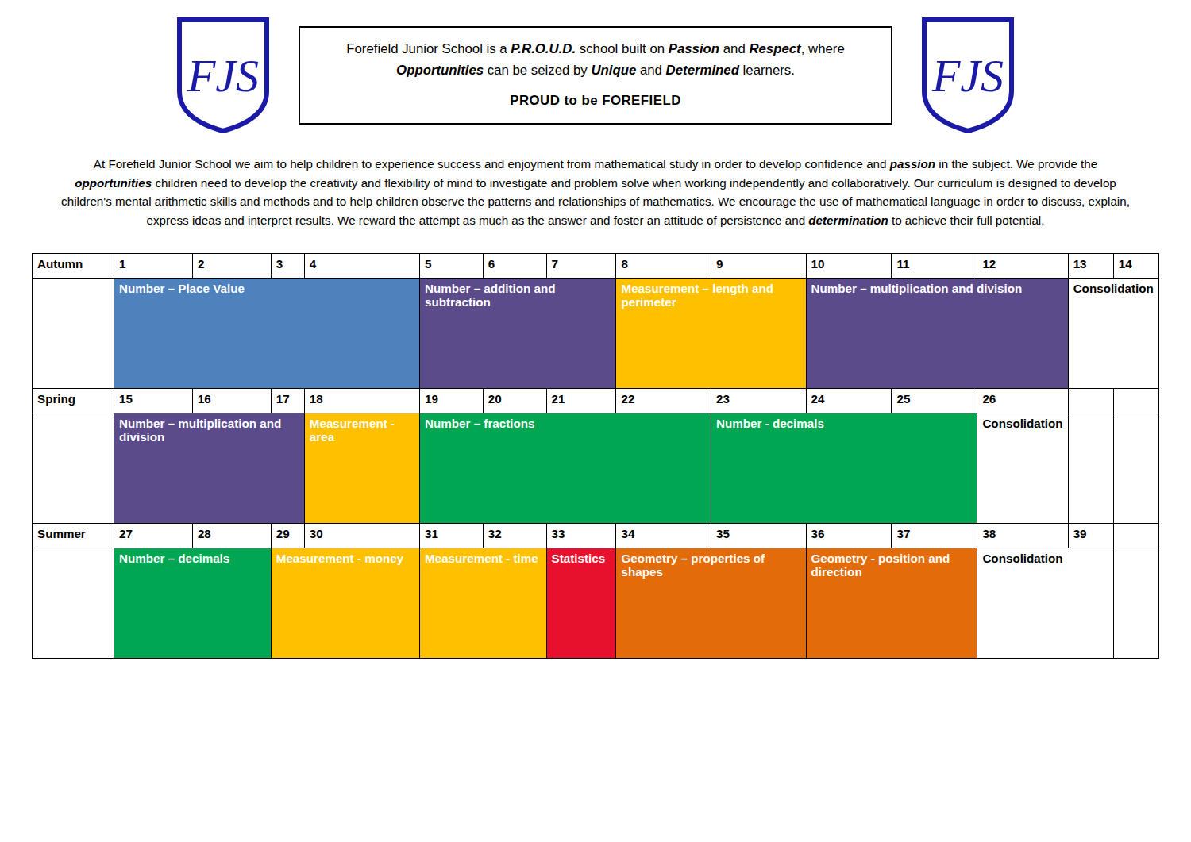FJS
Forefield Junior School is a P.R.O.U.D. school built on Passion and Respect, where Opportunities can be seized by Unique and Determined learners.
PROUD to be FOREFIELD
FJS
At Forefield Junior School we aim to help children to experience success and enjoyment from mathematical study in order to develop confidence and passion in the subject. We provide the opportunities children need to develop the creativity and flexibility of mind to investigate and problem solve when working independently and collaboratively. Our curriculum is designed to develop children's mental arithmetic skills and methods and to help children observe the patterns and relationships of mathematics. We encourage the use of mathematical language in order to discuss, explain, express ideas and interpret results. We reward the attempt as much as the answer and foster an attitude of persistence and determination to achieve their full potential.
| Autumn | 1 | 2 | 3 | 4 | 5 | 6 | 7 | 8 | 9 | 10 | 11 | 12 | 13 | 14 |
| | Number – Place Value | Number – addition and subtraction | Measurement – length and perimeter | Number – multiplication and division | Consolidation |
| Spring | 15 | 16 | 17 | 18 | 19 | 20 | 21 | 22 | 23 | 24 | 25 | 26 | | |
| | Number – multiplication and division | Measurement - area | Number – fractions | Number - decimals | Consolidation | | |
| Summer | 27 | 28 | 29 | 30 | 31 | 32 | 33 | 34 | 35 | 36 | 37 | 38 | 39 | |
| | Number – decimals | Measurement - money | Measurement - time | Statistics | Geometry – properties of shapes | Geometry - position and direction | Consolidation | |